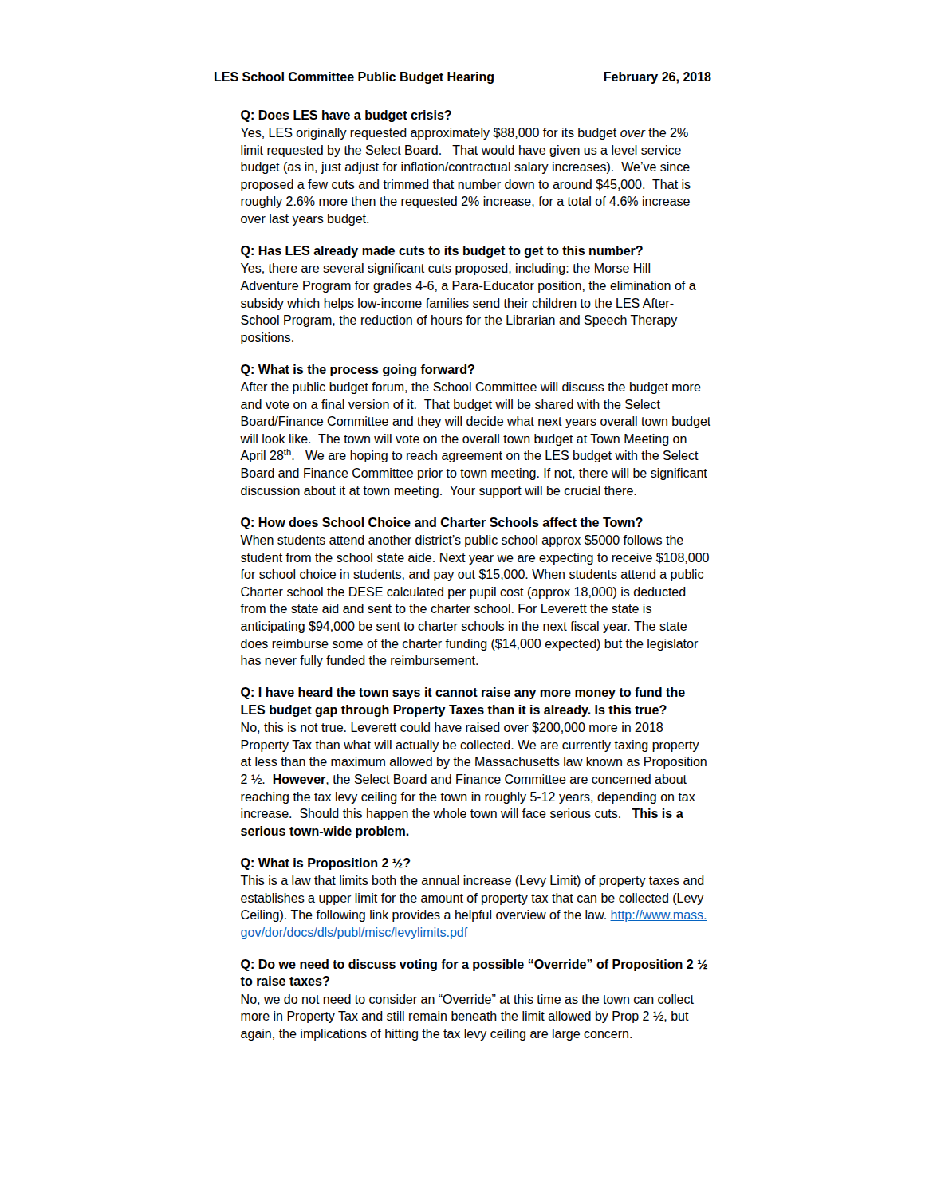LES School Committee Public Budget Hearing February 26, 2018
Q: Does LES have a budget crisis?
Yes, LES originally requested approximately $88,000 for its budget over the 2% limit requested by the Select Board. That would have given us a level service budget (as in, just adjust for inflation/contractual salary increases). We’ve since proposed a few cuts and trimmed that number down to around $45,000. That is roughly 2.6% more then the requested 2% increase, for a total of 4.6% increase over last years budget.
Q: Has LES already made cuts to its budget to get to this number?
Yes, there are several significant cuts proposed, including: the Morse Hill Adventure Program for grades 4-6, a Para-Educator position, the elimination of a subsidy which helps low-income families send their children to the LES After-School Program, the reduction of hours for the Librarian and Speech Therapy positions.
Q: What is the process going forward?
After the public budget forum, the School Committee will discuss the budget more and vote on a final version of it. That budget will be shared with the Select Board/Finance Committee and they will decide what next years overall town budget will look like. The town will vote on the overall town budget at Town Meeting on April 28th. We are hoping to reach agreement on the LES budget with the Select Board and Finance Committee prior to town meeting. If not, there will be significant discussion about it at town meeting. Your support will be crucial there.
Q: How does School Choice and Charter Schools affect the Town?
When students attend another district’s public school approx $5000 follows the student from the school state aide. Next year we are expecting to receive $108,000 for school choice in students, and pay out $15,000. When students attend a public Charter school the DESE calculated per pupil cost (approx 18,000) is deducted from the state aid and sent to the charter school. For Leverett the state is anticipating $94,000 be sent to charter schools in the next fiscal year. The state does reimburse some of the charter funding ($14,000 expected) but the legislator has never fully funded the reimbursement.
Q: I have heard the town says it cannot raise any more money to fund the LES budget gap through Property Taxes than it is already. Is this true?
No, this is not true. Leverett could have raised over $200,000 more in 2018 Property Tax than what will actually be collected. We are currently taxing property at less than the maximum allowed by the Massachusetts law known as Proposition 2 ½. However, the Select Board and Finance Committee are concerned about reaching the tax levy ceiling for the town in roughly 5-12 years, depending on tax increase. Should this happen the whole town will face serious cuts. This is a serious town-wide problem.
Q: What is Proposition 2 ½?
This is a law that limits both the annual increase (Levy Limit) of property taxes and establishes a upper limit for the amount of property tax that can be collected (Levy Ceiling). The following link provides a helpful overview of the law. http://www.mass.gov/dor/docs/dls/publ/misc/levylimits.pdf
Q: Do we need to discuss voting for a possible “Override” of Proposition 2 ½ to raise taxes?
No, we do not need to consider an “Override” at this time as the town can collect more in Property Tax and still remain beneath the limit allowed by Prop 2 ½, but again, the implications of hitting the tax levy ceiling are large concern.